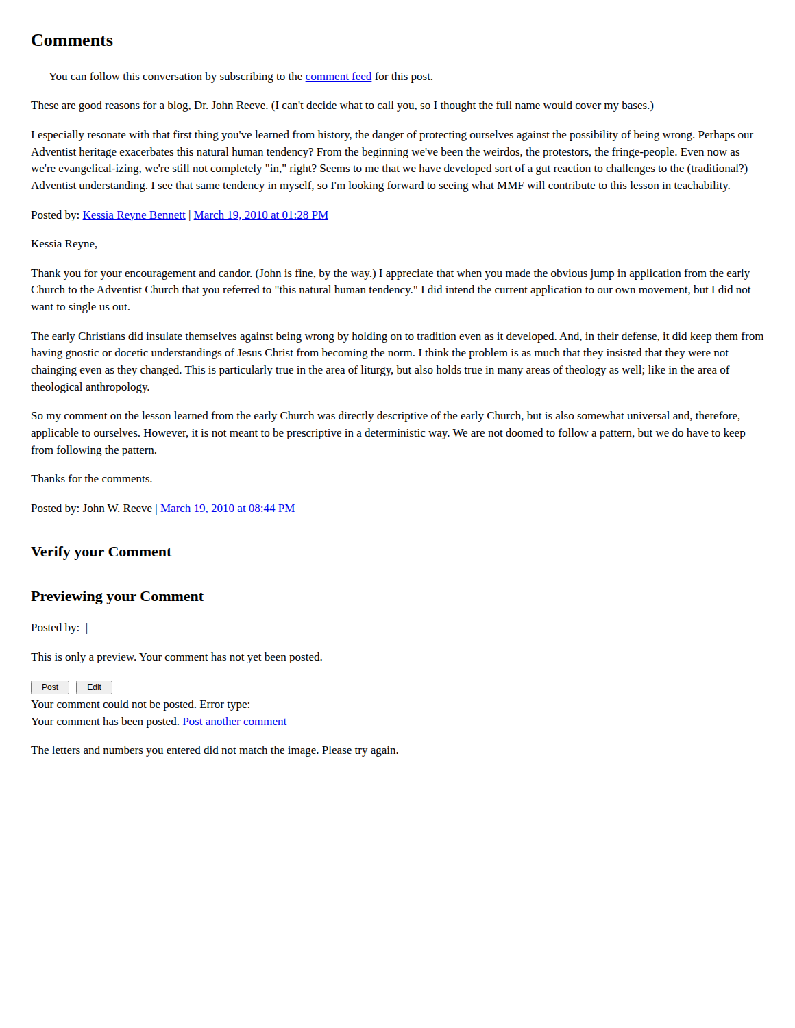Comments
You can follow this conversation by subscribing to the comment feed for this post.
These are good reasons for a blog, Dr. John Reeve. (I can't decide what to call you, so I thought the full name would cover my bases.)
I especially resonate with that first thing you've learned from history, the danger of protecting ourselves against the possibility of being wrong. Perhaps our Adventist heritage exacerbates this natural human tendency? From the beginning we've been the weirdos, the protestors, the fringe-people. Even now as we're evangelical-izing, we're still not completely "in," right? Seems to me that we have developed sort of a gut reaction to challenges to the (traditional?) Adventist understanding. I see that same tendency in myself, so I'm looking forward to seeing what MMF will contribute to this lesson in teachability.
Posted by: Kessia Reyne Bennett | March 19, 2010 at 01:28 PM
Kessia Reyne,
Thank you for your encouragement and candor. (John is fine, by the way.) I appreciate that when you made the obvious jump in application from the early Church to the Adventist Church that you referred to "this natural human tendency." I did intend the current application to our own movement, but I did not want to single us out.
The early Christians did insulate themselves against being wrong by holding on to tradition even as it developed. And, in their defense, it did keep them from having gnostic or docetic understandings of Jesus Christ from becoming the norm. I think the problem is as much that they insisted that they were not chainging even as they changed. This is particularly true in the area of liturgy, but also holds true in many areas of theology as well; like in the area of theological anthropology.
So my comment on the lesson learned from the early Church was directly descriptive of the early Church, but is also somewhat universal and, therefore, applicable to ourselves. However, it is not meant to be prescriptive in a deterministic way. We are not doomed to follow a pattern, but we do have to keep from following the pattern.
Thanks for the comments.
Posted by: John W. Reeve | March 19, 2010 at 08:44 PM
Verify your Comment
Previewing your Comment
Posted by: |
This is only a preview. Your comment has not yet been posted.
Your comment could not be posted. Error type:
Your comment has been posted. Post another comment
The letters and numbers you entered did not match the image. Please try again.